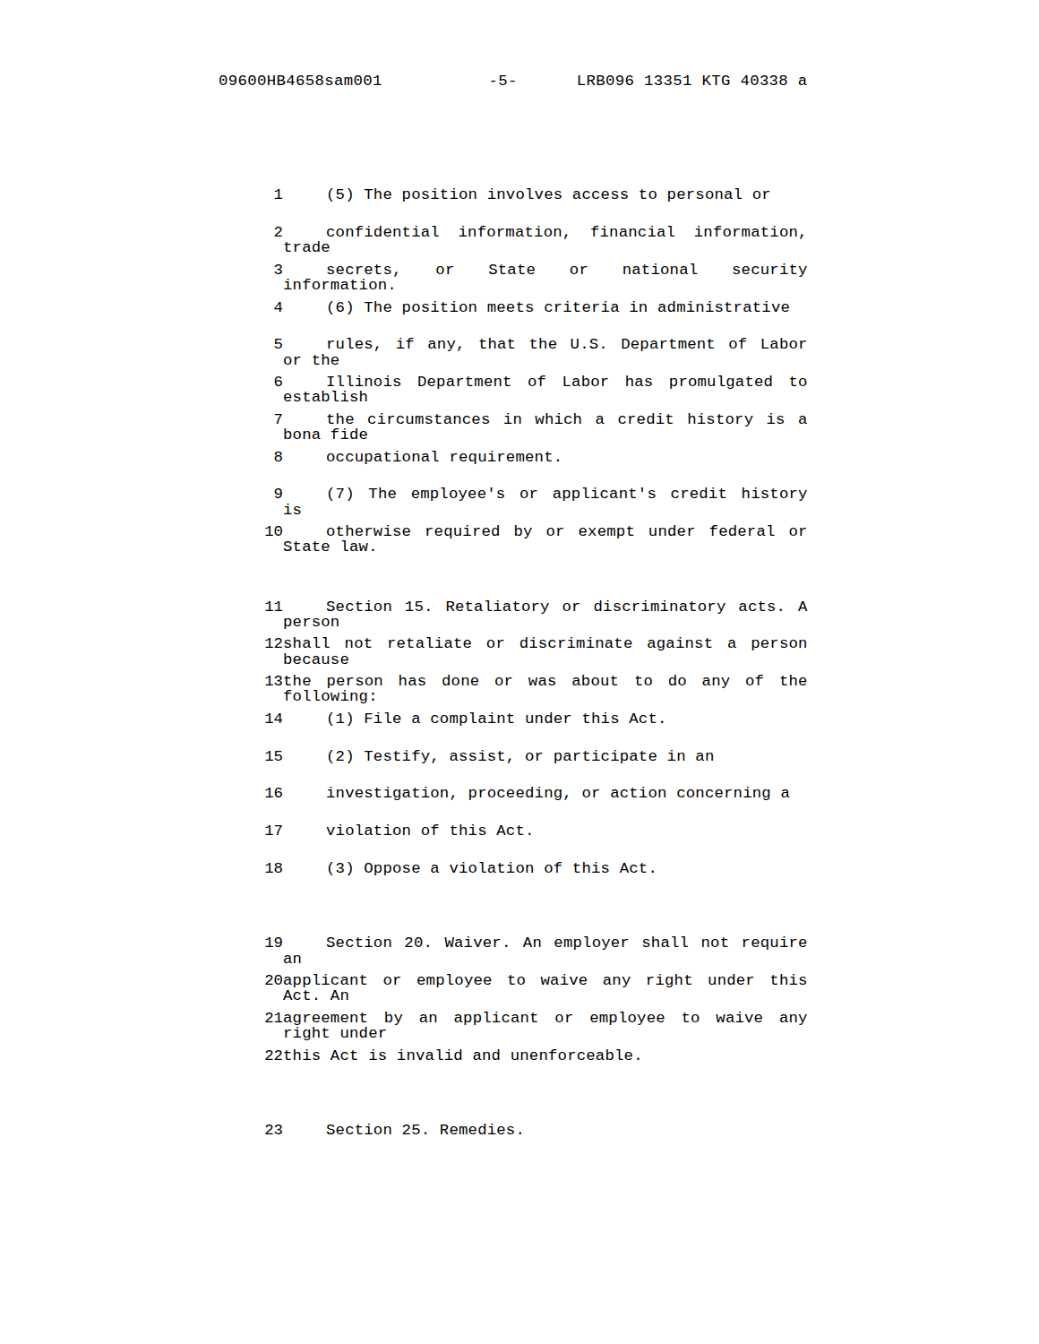09600HB4658sam001 -5- LRB096 13351 KTG 40338 a
| 1 | (5) The position involves access to personal or |
| 2 | confidential information, financial information, trade |
| 3 | secrets, or State or national security information. |
| 4 | (6) The position meets criteria in administrative |
| 5 | rules, if any, that the U.S. Department of Labor or the |
| 6 | Illinois Department of Labor has promulgated to establish |
| 7 | the circumstances in which a credit history is a bona fide |
| 8 | occupational requirement. |
| 9 | (7) The employee's or applicant's credit history is |
| 10 | otherwise required by or exempt under federal or State law. |
| 11 | Section 15. Retaliatory or discriminatory acts. A person |
| 12 | shall not retaliate or discriminate against a person because |
| 13 | the person has done or was about to do any of the following: |
| 14 | (1) File a complaint under this Act. |
| 15 | (2) Testify, assist, or participate in an |
| 16 | investigation, proceeding, or action concerning a |
| 17 | violation of this Act. |
| 18 | (3) Oppose a violation of this Act. |
| 19 | Section 20. Waiver. An employer shall not require an |
| 20 | applicant or employee to waive any right under this Act. An |
| 21 | agreement by an applicant or employee to waive any right under |
| 22 | this Act is invalid and unenforceable. |
| 23 | Section 25. Remedies. |